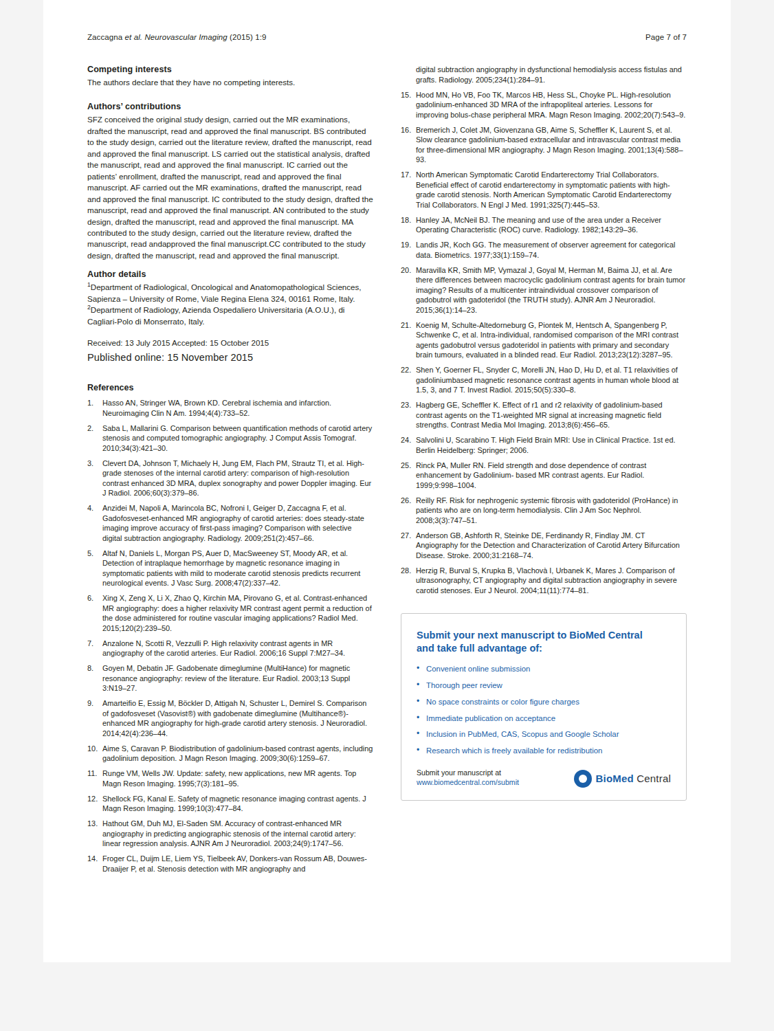Zaccagna et al. Neurovascular Imaging (2015) 1:9
Page 7 of 7
Competing interests
The authors declare that they have no competing interests.
Authors’ contributions
SFZ conceived the original study design, carried out the MR examinations, drafted the manuscript, read and approved the final manuscript. BS contributed to the study design, carried out the literature review, drafted the manuscript, read and approved the final manuscript. LS carried out the statistical analysis, drafted the manuscript, read and approved the final manuscript. IC carried out the patients’ enrollment, drafted the manuscript, read and approved the final manuscript. AF carried out the MR examinations, drafted the manuscript, read and approved the final manuscript. IC contributed to the study design, drafted the manuscript, read and approved the final manuscript. AN contributed to the study design, drafted the manuscript, read and approved the final manuscript. MA contributed to the study design, carried out the literature review, drafted the manuscript, read andapproved the final manuscript.CC contributed to the study design, drafted the manuscript, read and approved the final manuscript.
Author details
1Department of Radiological, Oncological and Anatomopathological Sciences, Sapienza – University of Rome, Viale Regina Elena 324, 00161 Rome, Italy. 2Department of Radiology, Azienda Ospedaliero Universitaria (A.O.U.), di Cagliari-Polo di Monserrato, Italy.
Received: 13 July 2015 Accepted: 15 October 2015
Published online: 15 November 2015
References
Hasso AN, Stringer WA, Brown KD. Cerebral ischemia and infarction. Neuroimaging Clin N Am. 1994;4(4):733–52.
Saba L, Mallarini G. Comparison between quantification methods of carotid artery stenosis and computed tomographic angiography. J Comput Assis Tomograf. 2010;34(3):421–30.
Clevert DA, Johnson T, Michaely H, Jung EM, Flach PM, Strautz TI, et al. High-grade stenoses of the internal carotid artery: comparison of high-resolution contrast enhanced 3D MRA, duplex sonography and power Doppler imaging. Eur J Radiol. 2006;60(3):379–86.
Anzidei M, Napoli A, Marincola BC, Nofroni I, Geiger D, Zaccagna F, et al. Gadofosveset-enhanced MR angiography of carotid arteries: does steady-state imaging improve accuracy of first-pass imaging? Comparison with selective digital subtraction angiography. Radiology. 2009;251(2):457–66.
Altaf N, Daniels L, Morgan PS, Auer D, MacSweeney ST, Moody AR, et al. Detection of intraplaque hemorrhage by magnetic resonance imaging in symptomatic patients with mild to moderate carotid stenosis predicts recurrent neurological events. J Vasc Surg. 2008;47(2):337–42.
Xing X, Zeng X, Li X, Zhao Q, Kirchin MA, Pirovano G, et al. Contrast-enhanced MR angiography: does a higher relaxivity MR contrast agent permit a reduction of the dose administered for routine vascular imaging applications? Radiol Med. 2015;120(2):239–50.
Anzalone N, Scotti R, Vezzulli P. High relaxivity contrast agents in MR angiography of the carotid arteries. Eur Radiol. 2006;16 Suppl 7:M27–34.
Goyen M, Debatin JF. Gadobenate dimeglumine (MultiHance) for magnetic resonance angiography: review of the literature. Eur Radiol. 2003;13 Suppl 3:N19–27.
Amarteifio E, Essig M, Böckler D, Attigah N, Schuster L, Demirel S. Comparison of gadofosveset (Vasovist®) with gadobenate dimeglumine (Multihance®)-enhanced MR angiography for high-grade carotid artery stenosis. J Neuroradiol. 2014;42(4):236–44.
Aime S, Caravan P. Biodistribution of gadolinium-based contrast agents, including gadolinium deposition. J Magn Reson Imaging. 2009;30(6):1259–67.
Runge VM, Wells JW. Update: safety, new applications, new MR agents. Top Magn Reson Imaging. 1995;7(3):181–95.
Shellock FG, Kanal E. Safety of magnetic resonance imaging contrast agents. J Magn Reson Imaging. 1999;10(3):477–84.
Hathout GM, Duh MJ, El-Saden SM. Accuracy of contrast-enhanced MR angiography in predicting angiographic stenosis of the internal carotid artery: linear regression analysis. AJNR Am J Neuroradiol. 2003;24(9):1747–56.
Froger CL, Duijm LE, Liem YS, Tielbeek AV, Donkers-van Rossum AB, Douwes-Draaijer P, et al. Stenosis detection with MR angiography and
digital subtraction angiography in dysfunctional hemodialysis access fistulas and grafts. Radiology. 2005;234(1):284–91.
Hood MN, Ho VB, Foo TK, Marcos HB, Hess SL, Choyke PL. High-resolution gadolinium-enhanced 3D MRA of the infrapopliteal arteries. Lessons for improving bolus-chase peripheral MRA. Magn Reson Imaging. 2002;20(7):543–9.
Bremerich J, Colet JM, Giovenzana GB, Aime S, Scheffler K, Laurent S, et al. Slow clearance gadolinium-based extracellular and intravascular contrast media for three-dimensional MR angiography. J Magn Reson Imaging. 2001;13(4):588–93.
North American Symptomatic Carotid Endarterectomy Trial Collaborators. Beneficial effect of carotid endarterectomy in symptomatic patients with high-grade carotid stenosis. North American Symptomatic Carotid Endarterectomy Trial Collaborators. N Engl J Med. 1991;325(7):445–53.
Hanley JA, McNeil BJ. The meaning and use of the area under a Receiver Operating Characteristic (ROC) curve. Radiology. 1982;143:29–36.
Landis JR, Koch GG. The measurement of observer agreement for categorical data. Biometrics. 1977;33(1):159–74.
Maravilla KR, Smith MP, Vymazal J, Goyal M, Herman M, Baima JJ, et al. Are there differences between macrocyclic gadolinium contrast agents for brain tumor imaging? Results of a multicenter intraindividual crossover comparison of gadobutrol with gadoteridol (the TRUTH study). AJNR Am J Neuroradiol. 2015;36(1):14–23.
Koenig M, Schulte-Altedorneburg G, Piontek M, Hentsch A, Spangenberg P, Schwenke C, et al. Intra-individual, randomised comparison of the MRI contrast agents gadobutrol versus gadoteridol in patients with primary and secondary brain tumours, evaluated in a blinded read. Eur Radiol. 2013;23(12):3287–95.
Shen Y, Goerner FL, Snyder C, Morelli JN, Hao D, Hu D, et al. T1 relaxivities of gadoliniumbased magnetic resonance contrast agents in human whole blood at 1.5, 3, and 7 T. Invest Radiol. 2015;50(5):330–8.
Hagberg GE, Scheffler K. Effect of r1 and r2 relaxivity of gadolinium-based contrast agents on the T1-weighted MR signal at increasing magnetic field strengths. Contrast Media Mol Imaging. 2013;8(6):456–65.
Salvolini U, Scarabino T. High Field Brain MRI: Use in Clinical Practice. 1st ed. Berlin Heidelberg: Springer; 2006.
Rinck PA, Muller RN. Field strength and dose dependence of contrast enhancement by Gadolinium- based MR contrast agents. Eur Radiol. 1999;9:998–1004.
Reilly RF. Risk for nephrogenic systemic fibrosis with gadoteridol (ProHance) in patients who are on long-term hemodialysis. Clin J Am Soc Nephrol. 2008;3(3):747–51.
Anderson GB, Ashforth R, Steinke DE, Ferdinandy R, Findlay JM. CT Angiography for the Detection and Characterization of Carotid Artery Bifurcation Disease. Stroke. 2000;31:2168–74.
Herzig R, Burval S, Krupka B, Vlachovà I, Urbanek K, Mares J. Comparison of ultrasonography, CT angiography and digital subtraction angiography in severe carotid stenoses. Eur J Neurol. 2004;11(11):774–81.
Submit your next manuscript to BioMed Central
and take full advantage of:
Convenient online submission
Thorough peer review
No space constraints or color figure charges
Immediate publication on acceptance
Inclusion in PubMed, CAS, Scopus and Google Scholar
Research which is freely available for redistribution
Submit your manuscript at
www.biomedcentral.com/submit
BioMed Central